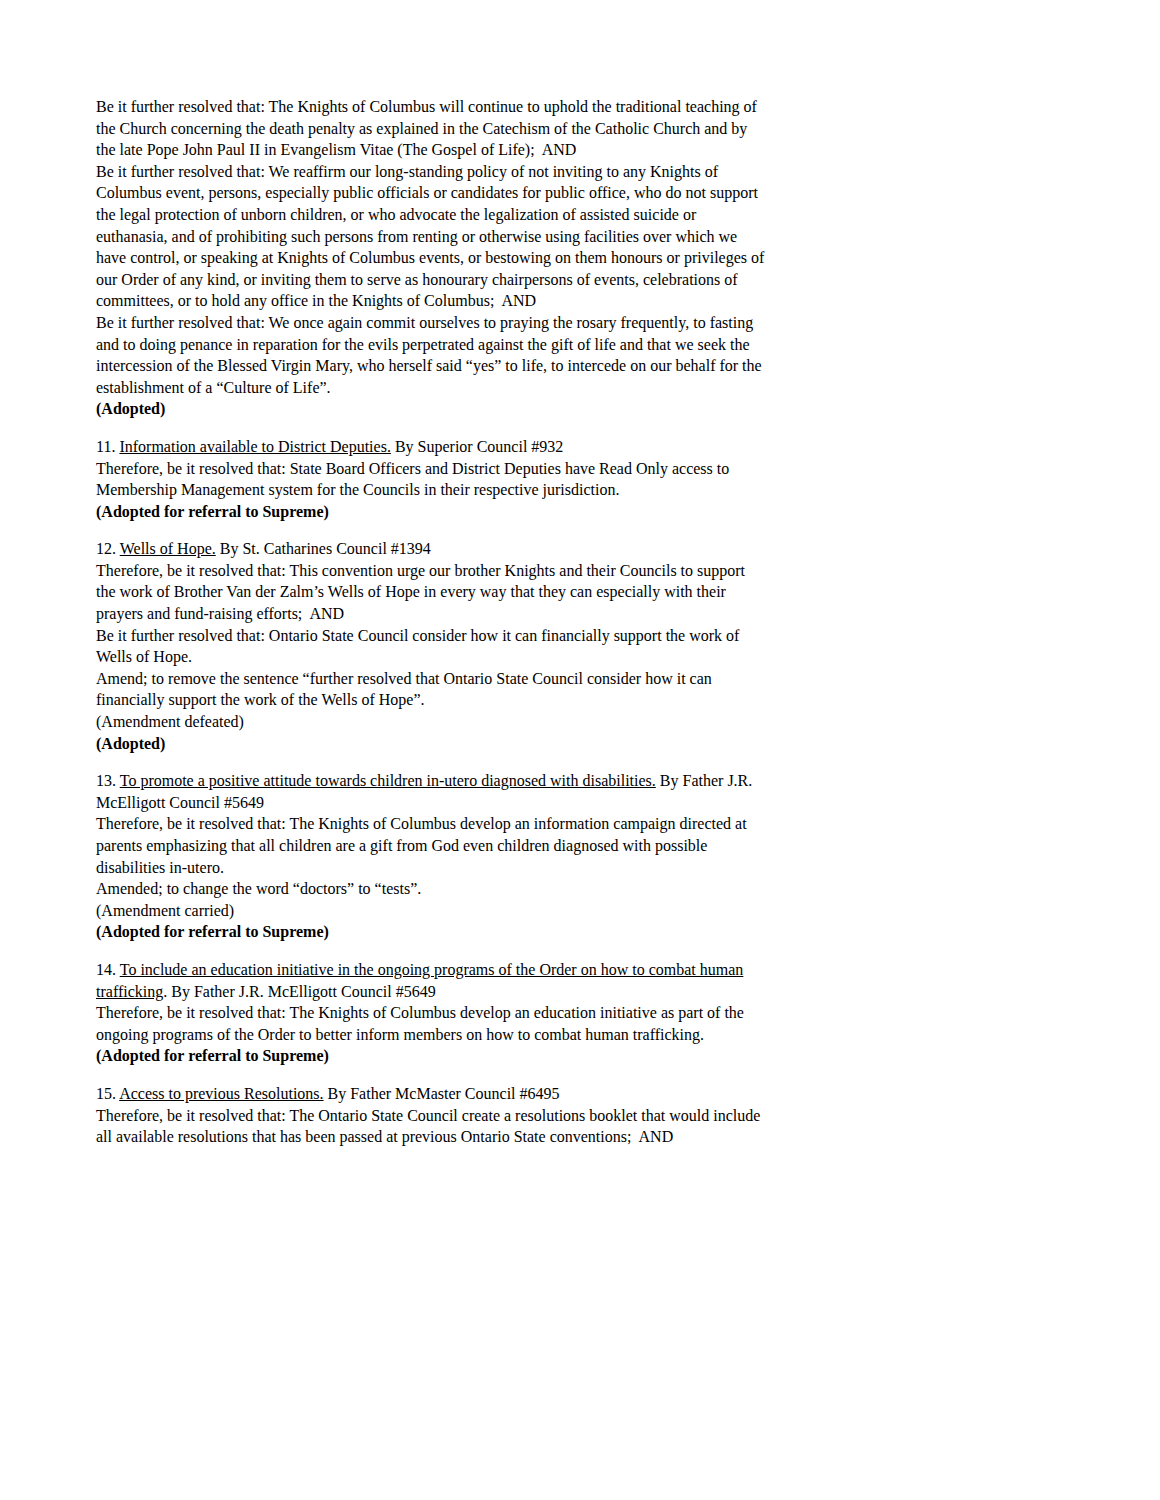Be it further resolved that: The Knights of Columbus will continue to uphold the traditional teaching of the Church concerning the death penalty as explained in the Catechism of the Catholic Church and by the late Pope John Paul II in Evangelism Vitae (The Gospel of Life); AND
Be it further resolved that: We reaffirm our long-standing policy of not inviting to any Knights of Columbus event, persons, especially public officials or candidates for public office, who do not support the legal protection of unborn children, or who advocate the legalization of assisted suicide or euthanasia, and of prohibiting such persons from renting or otherwise using facilities over which we have control, or speaking at Knights of Columbus events, or bestowing on them honours or privileges of our Order of any kind, or inviting them to serve as honourary chairpersons of events, celebrations of committees, or to hold any office in the Knights of Columbus; AND
Be it further resolved that: We once again commit ourselves to praying the rosary frequently, to fasting and to doing penance in reparation for the evils perpetrated against the gift of life and that we seek the intercession of the Blessed Virgin Mary, who herself said “yes” to life, to intercede on our behalf for the establishment of a “Culture of Life”.
(Adopted)
11. Information available to District Deputies. By Superior Council #932
Therefore, be it resolved that: State Board Officers and District Deputies have Read Only access to Membership Management system for the Councils in their respective jurisdiction.
(Adopted for referral to Supreme)
12. Wells of Hope. By St. Catharines Council #1394
Therefore, be it resolved that: This convention urge our brother Knights and their Councils to support the work of Brother Van der Zalm’s Wells of Hope in every way that they can especially with their prayers and fund-raising efforts; AND
Be it further resolved that: Ontario State Council consider how it can financially support the work of Wells of Hope.
Amend; to remove the sentence “further resolved that Ontario State Council consider how it can financially support the work of the Wells of Hope”.
(Amendment defeated)
(Adopted)
13. To promote a positive attitude towards children in-utero diagnosed with disabilities. By Father J.R. McElligott Council #5649
Therefore, be it resolved that: The Knights of Columbus develop an information campaign directed at parents emphasizing that all children are a gift from God even children diagnosed with possible disabilities in-utero.
Amended; to change the word “doctors” to “tests”.
(Amendment carried)
(Adopted for referral to Supreme)
14. To include an education initiative in the ongoing programs of the Order on how to combat human trafficking. By Father J.R. McElligott Council #5649
Therefore, be it resolved that: The Knights of Columbus develop an education initiative as part of the ongoing programs of the Order to better inform members on how to combat human trafficking.
(Adopted for referral to Supreme)
15. Access to previous Resolutions. By Father McMaster Council #6495
Therefore, be it resolved that: The Ontario State Council create a resolutions booklet that would include all available resolutions that has been passed at previous Ontario State conventions; AND